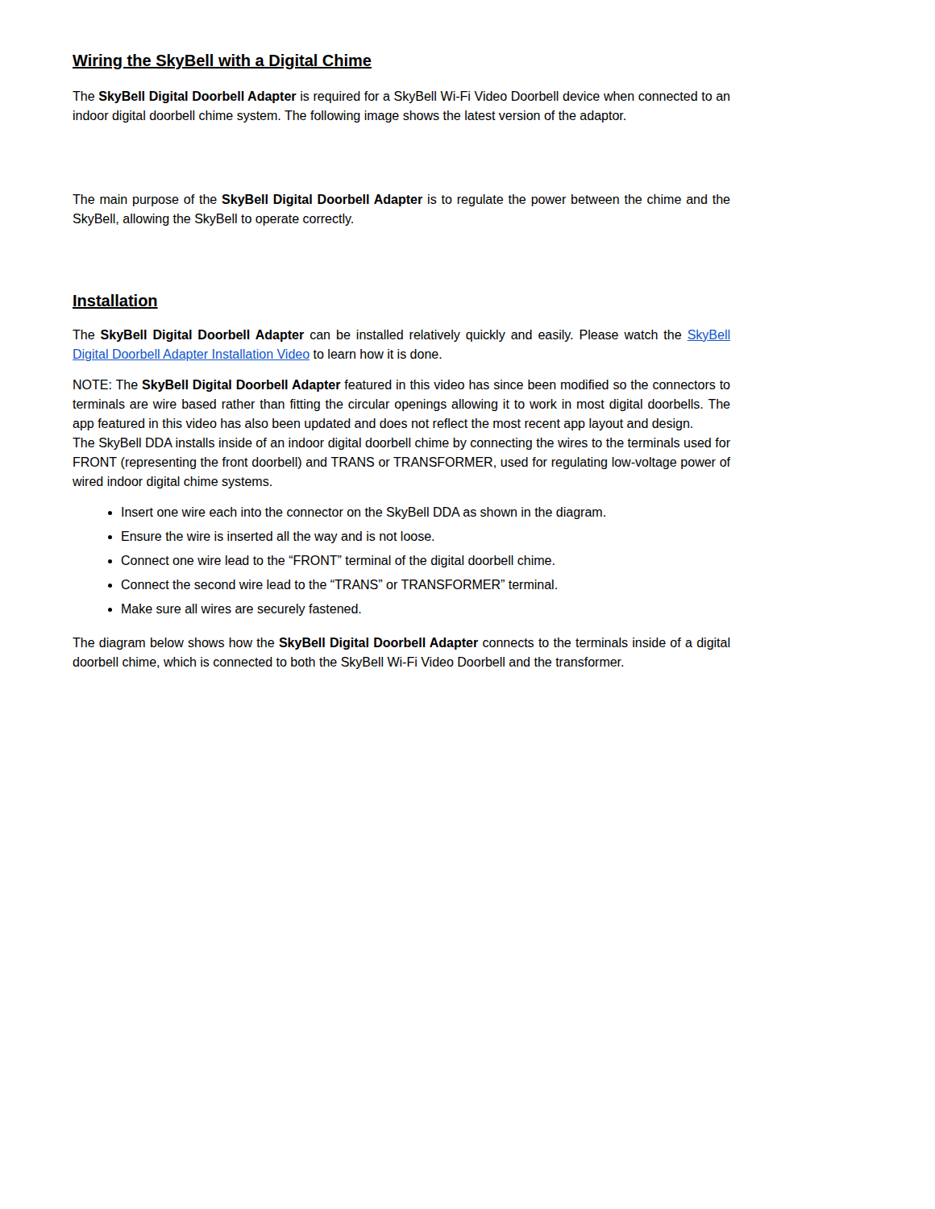Wiring the SkyBell with a Digital Chime
The SkyBell Digital Doorbell Adapter is required for a SkyBell Wi-Fi Video Doorbell device when connected to an indoor digital doorbell chime system. The following image shows the latest version of the adaptor.
The main purpose of the SkyBell Digital Doorbell Adapter is to regulate the power between the chime and the SkyBell, allowing the SkyBell to operate correctly.
Installation
The SkyBell Digital Doorbell Adapter can be installed relatively quickly and easily. Please watch the SkyBell Digital Doorbell Adapter Installation Video to learn how it is done.
NOTE: The SkyBell Digital Doorbell Adapter featured in this video has since been modified so the connectors to terminals are wire based rather than fitting the circular openings allowing it to work in most digital doorbells. The app featured in this video has also been updated and does not reflect the most recent app layout and design.
The SkyBell DDA installs inside of an indoor digital doorbell chime by connecting the wires to the terminals used for FRONT (representing the front doorbell) and TRANS or TRANSFORMER, used for regulating low-voltage power of wired indoor digital chime systems.
Insert one wire each into the connector on the SkyBell DDA as shown in the diagram.
Ensure the wire is inserted all the way and is not loose.
Connect one wire lead to the “FRONT” terminal of the digital doorbell chime.
Connect the second wire lead to the “TRANS” or TRANSFORMER” terminal.
Make sure all wires are securely fastened.
The diagram below shows how the SkyBell Digital Doorbell Adapter connects to the terminals inside of a digital doorbell chime, which is connected to both the SkyBell Wi-Fi Video Doorbell and the transformer.